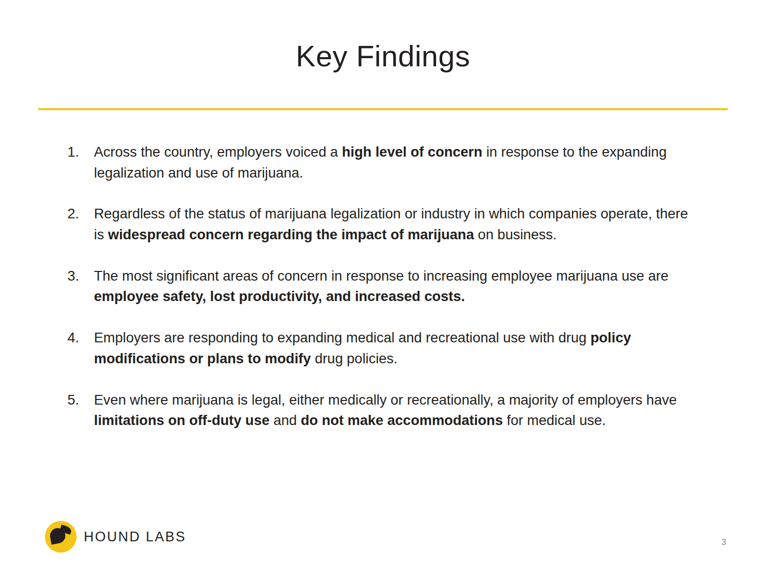Key Findings
1. Across the country, employers voiced a high level of concern in response to the expanding legalization and use of marijuana.
2. Regardless of the status of marijuana legalization or industry in which companies operate, there is widespread concern regarding the impact of marijuana on business.
3. The most significant areas of concern in response to increasing employee marijuana use are employee safety, lost productivity, and increased costs.
4. Employers are responding to expanding medical and recreational use with drug policy modifications or plans to modify drug policies.
5. Even where marijuana is legal, either medically or recreationally, a majority of employers have limitations on off-duty use and do not make accommodations for medical use.
HOUND LABS
3